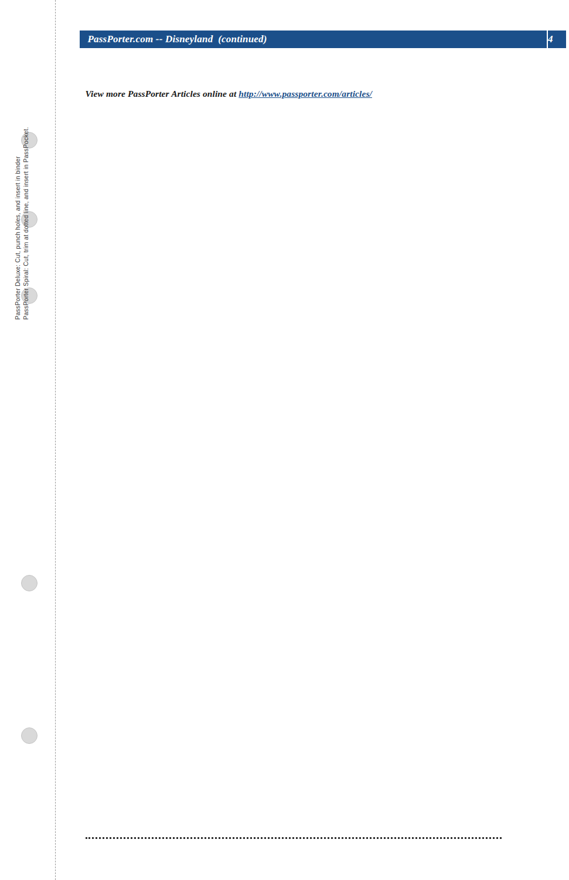PassPorter Deluxe: Cut, punch holes, and insert in binder PassPorter Spiral: Cut, trim at dotted line, and insert in PassPocket.
PassPorter.com -- Disneyland (continued)
4
View more PassPorter Articles online at http://www.passporter.com/articles/